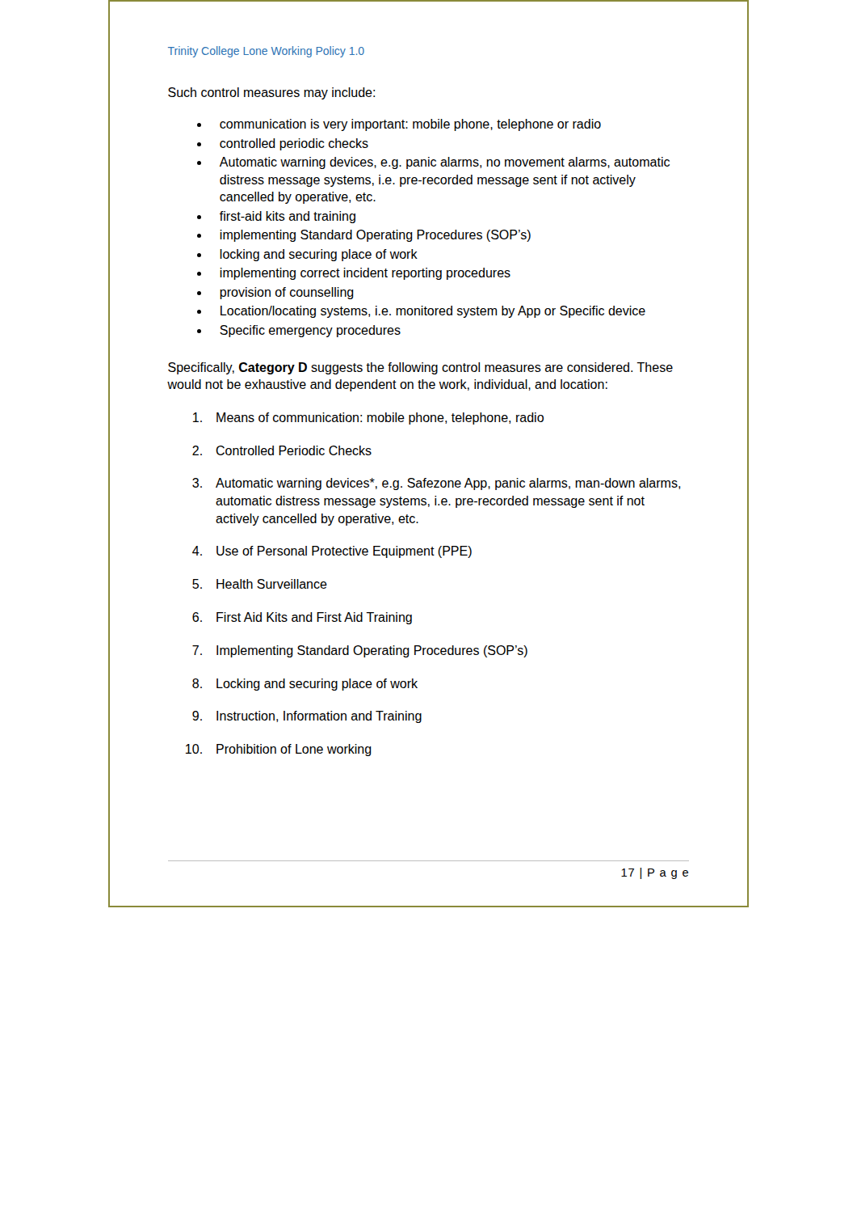Trinity College Lone Working Policy 1.0
Such control measures may include:
communication is very important: mobile phone, telephone or radio
controlled periodic checks
Automatic warning devices, e.g. panic alarms, no movement alarms, automatic distress message systems, i.e. pre-recorded message sent if not actively cancelled by operative, etc.
first-aid kits and training
implementing Standard Operating Procedures (SOP’s)
locking and securing place of work
implementing correct incident reporting procedures
provision of counselling
Location/locating systems, i.e. monitored system by App or Specific device
Specific emergency procedures
Specifically, Category D suggests the following control measures are considered. These would not be exhaustive and dependent on the work, individual, and location:
Means of communication: mobile phone, telephone, radio
Controlled Periodic Checks
Automatic warning devices*, e.g. Safezone App, panic alarms, man-down alarms, automatic distress message systems, i.e. pre-recorded message sent if not actively cancelled by operative, etc.
Use of Personal Protective Equipment (PPE)
Health Surveillance
First Aid Kits and First Aid Training
Implementing Standard Operating Procedures (SOP’s)
Locking and securing place of work
Instruction, Information and Training
Prohibition of Lone working
17 | P a g e